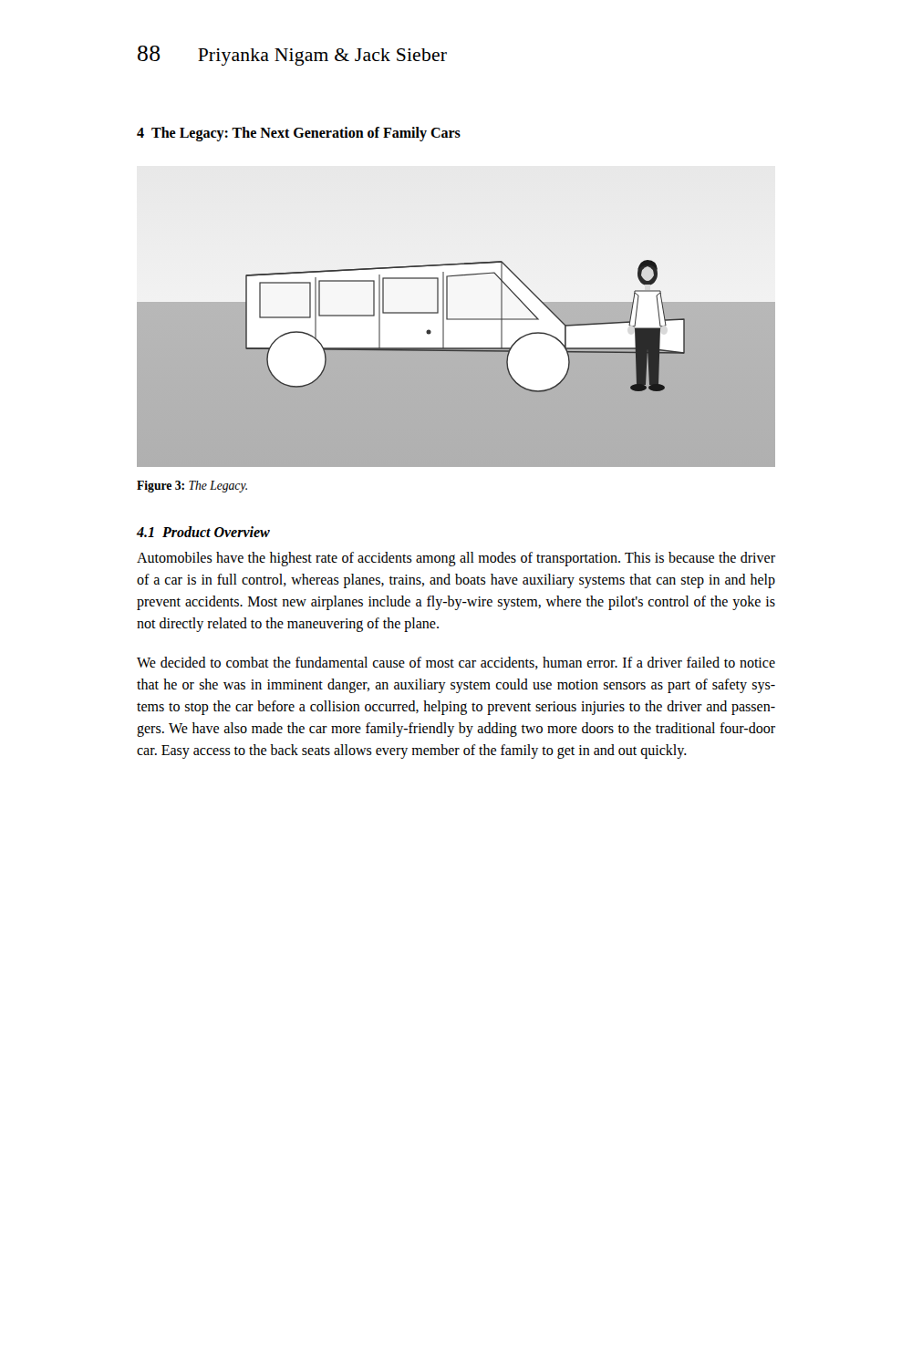88 Priyanka Nigam & Jack Sieber
4 The Legacy: The Next Generation of Family Cars
Figure 3: The Legacy.
4.1 Product Overview
Automobiles have the highest rate of accidents among all modes of transportation. This is because the driver of a car is in full control, whereas planes, trains, and boats have auxiliary systems that can step in and help prevent accidents. Most new airplanes include a fly-by-wire system, where the pilot's control of the yoke is not directly related to the maneuvering of the plane.
We decided to combat the fundamental cause of most car accidents, human error. If a driver failed to notice that he or she was in imminent danger, an auxiliary system could use motion sensors as part of safety systems to stop the car before a collision occurred, helping to prevent serious injuries to the driver and passengers. We have also made the car more family-friendly by adding two more doors to the traditional four-door car. Easy access to the back seats allows every member of the family to get in and out quickly.